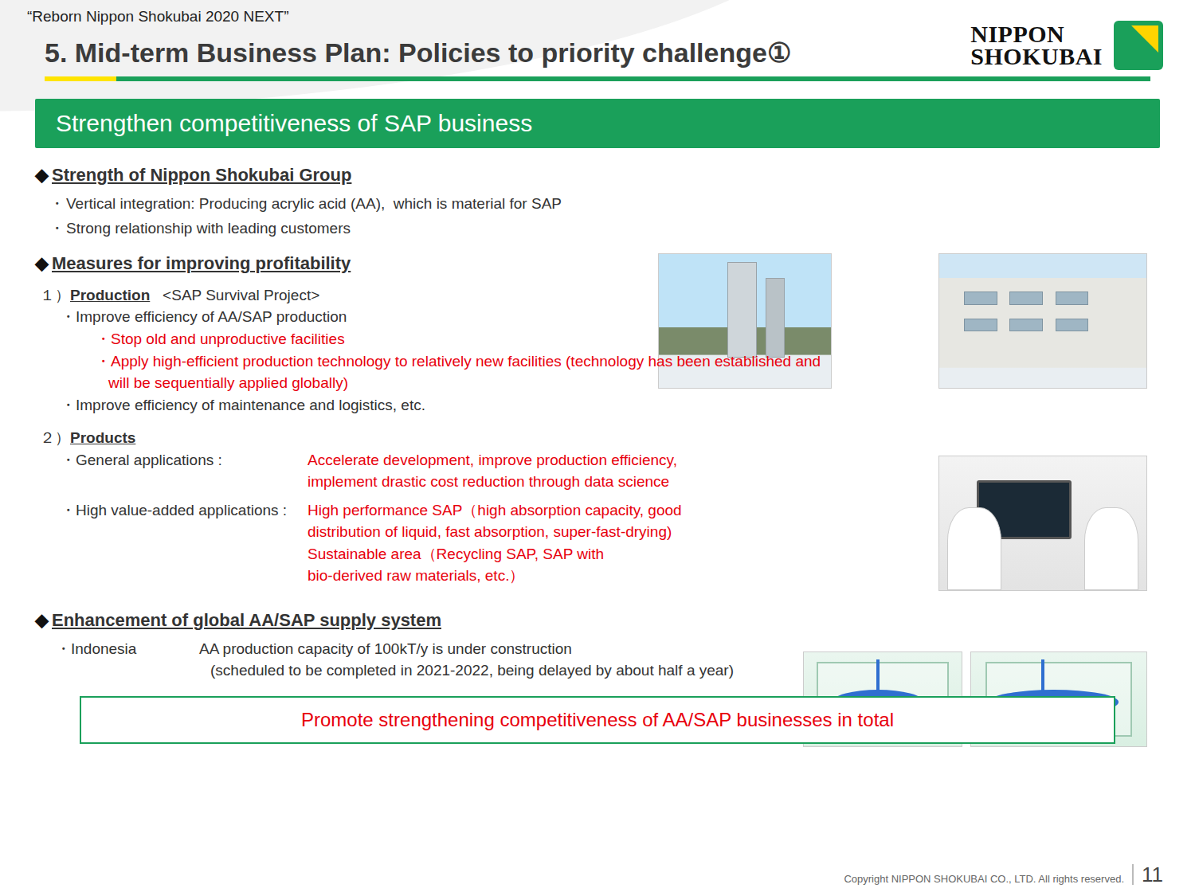“Reborn Nippon Shokubai 2020 NEXT”
NIPPON
SHOKUBAI
5. Mid-term Business Plan: Policies to priority challenge①
Strengthen competitiveness of SAP business
◆Strength of Nippon Shokubai Group
Vertical integration: Producing acrylic acid (AA), which is material for SAP
Strong relationship with leading customers
◆Measures for improving profitability
１）Production <SAP Survival Project>
・Improve efficiency of AA/SAP production
・Stop old and unproductive facilities
・Apply high-efficient production technology to relatively new facilities (technology has been established and
will be sequentially applied globally)
・Improve efficiency of maintenance and logistics, etc.
２）Products
・General applications : Accelerate development, improve production efficiency,
implement drastic cost reduction through data science
・High value-added applications : High performance SAP（high absorption capacity, good
distribution of liquid, fast absorption, super-fast-drying)
Sustainable area（Recycling SAP, SAP with
bio-derived raw materials, etc.）
◆Enhancement of global AA/SAP supply system
・Indonesia AA production capacity of 100kT/y is under construction
(scheduled to be completed in 2021-2022, being delayed by about half a year)
Promote strengthening competitiveness of AA/SAP businesses in total
Copyright NIPPON SHOKUBAI CO., LTD. All rights reserved. 11